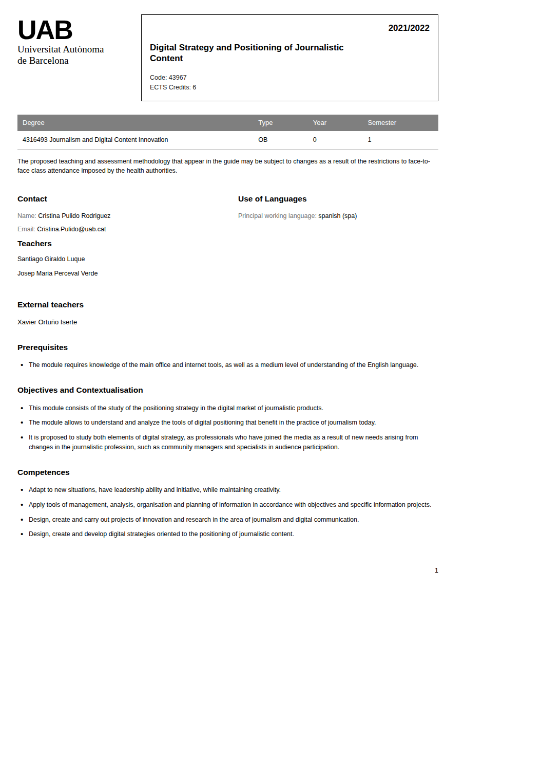UAB
Universitat Autònoma
de Barcelona
2021/2022
Digital Strategy and Positioning of Journalistic
Content
Code: 43967
ECTS Credits: 6
| Degree | Type | Year | Semester |
| --- | --- | --- | --- |
| 4316493 Journalism and Digital Content Innovation | OB | 0 | 1 |
The proposed teaching and assessment methodology that appear in the guide may be subject to changes as a result of the restrictions to face-to-face class attendance imposed by the health authorities.
Contact
Name: Cristina Pulido Rodriguez
Email: Cristina.Pulido@uab.cat
Teachers
Santiago Giraldo Luque
Josep Maria Perceval Verde
Use of Languages
Principal working language: spanish (spa)
External teachers
Xavier Ortuño Iserte
Prerequisites
The module requires knowledge of the main office and internet tools, as well as a medium level of understanding of the English language.
Objectives and Contextualisation
This module consists of the study of the positioning strategy in the digital market of journalistic products.
The module allows to understand and analyze the tools of digital positioning that benefit in the practice of journalism today.
It is proposed to study both elements of digital strategy, as professionals who have joined the media as a result of new needs arising from changes in the journalistic profession, such as community managers and specialists in audience participation.
Competences
Adapt to new situations, have leadership ability and initiative, while maintaining creativity.
Apply tools of management, analysis, organisation and planning of information in accordance with objectives and specific information projects.
Design, create and carry out projects of innovation and research in the area of journalism and digital communication.
Design, create and develop digital strategies oriented to the positioning of journalistic content.
1